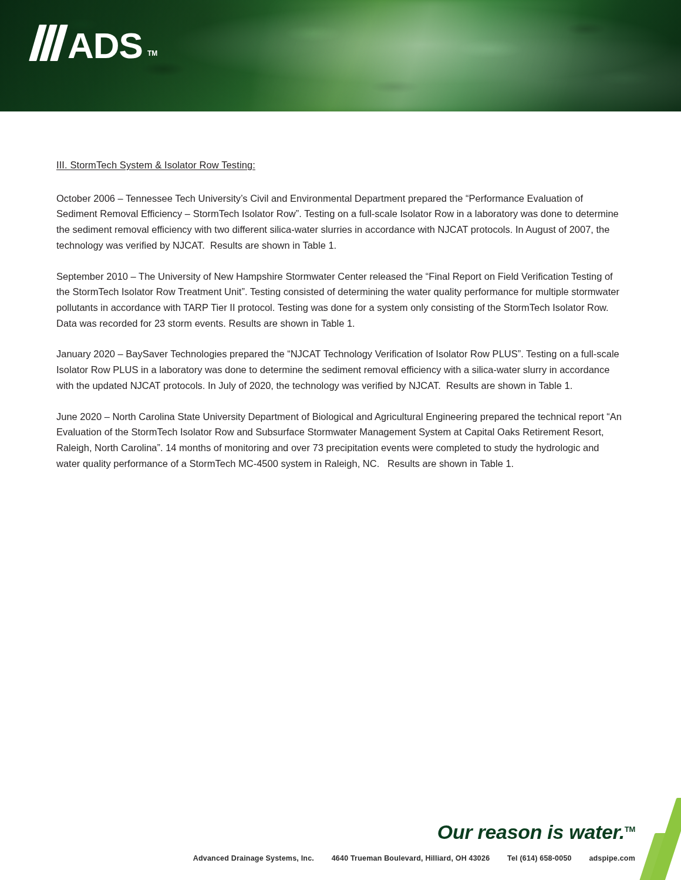ADS TM
III. StormTech System & Isolator Row Testing:
October 2006 – Tennessee Tech University’s Civil and Environmental Department prepared the “Performance Evaluation of Sediment Removal Efficiency – StormTech Isolator Row”. Testing on a full-scale Isolator Row in a laboratory was done to determine the sediment removal efficiency with two different silica-water slurries in accordance with NJCAT protocols. In August of 2007, the technology was verified by NJCAT. Results are shown in Table 1.
September 2010 – The University of New Hampshire Stormwater Center released the “Final Report on Field Verification Testing of the StormTech Isolator Row Treatment Unit”. Testing consisted of determining the water quality performance for multiple stormwater pollutants in accordance with TARP Tier II protocol. Testing was done for a system only consisting of the StormTech Isolator Row. Data was recorded for 23 storm events. Results are shown in Table 1.
January 2020 – BaySaver Technologies prepared the “NJCAT Technology Verification of Isolator Row PLUS”. Testing on a full-scale Isolator Row PLUS in a laboratory was done to determine the sediment removal efficiency with a silica-water slurry in accordance with the updated NJCAT protocols. In July of 2020, the technology was verified by NJCAT. Results are shown in Table 1.
June 2020 – North Carolina State University Department of Biological and Agricultural Engineering prepared the technical report “An Evaluation of the StormTech Isolator Row and Subsurface Stormwater Management System at Capital Oaks Retirement Resort, Raleigh, North Carolina”. 14 months of monitoring and over 73 precipitation events were completed to study the hydrologic and water quality performance of a StormTech MC-4500 system in Raleigh, NC. Results are shown in Table 1.
Our reason is water.TM
Advanced Drainage Systems, Inc. 4640 Trueman Boulevard, Hilliard, OH 43026 Tel (614) 658-0050 adspipe.com